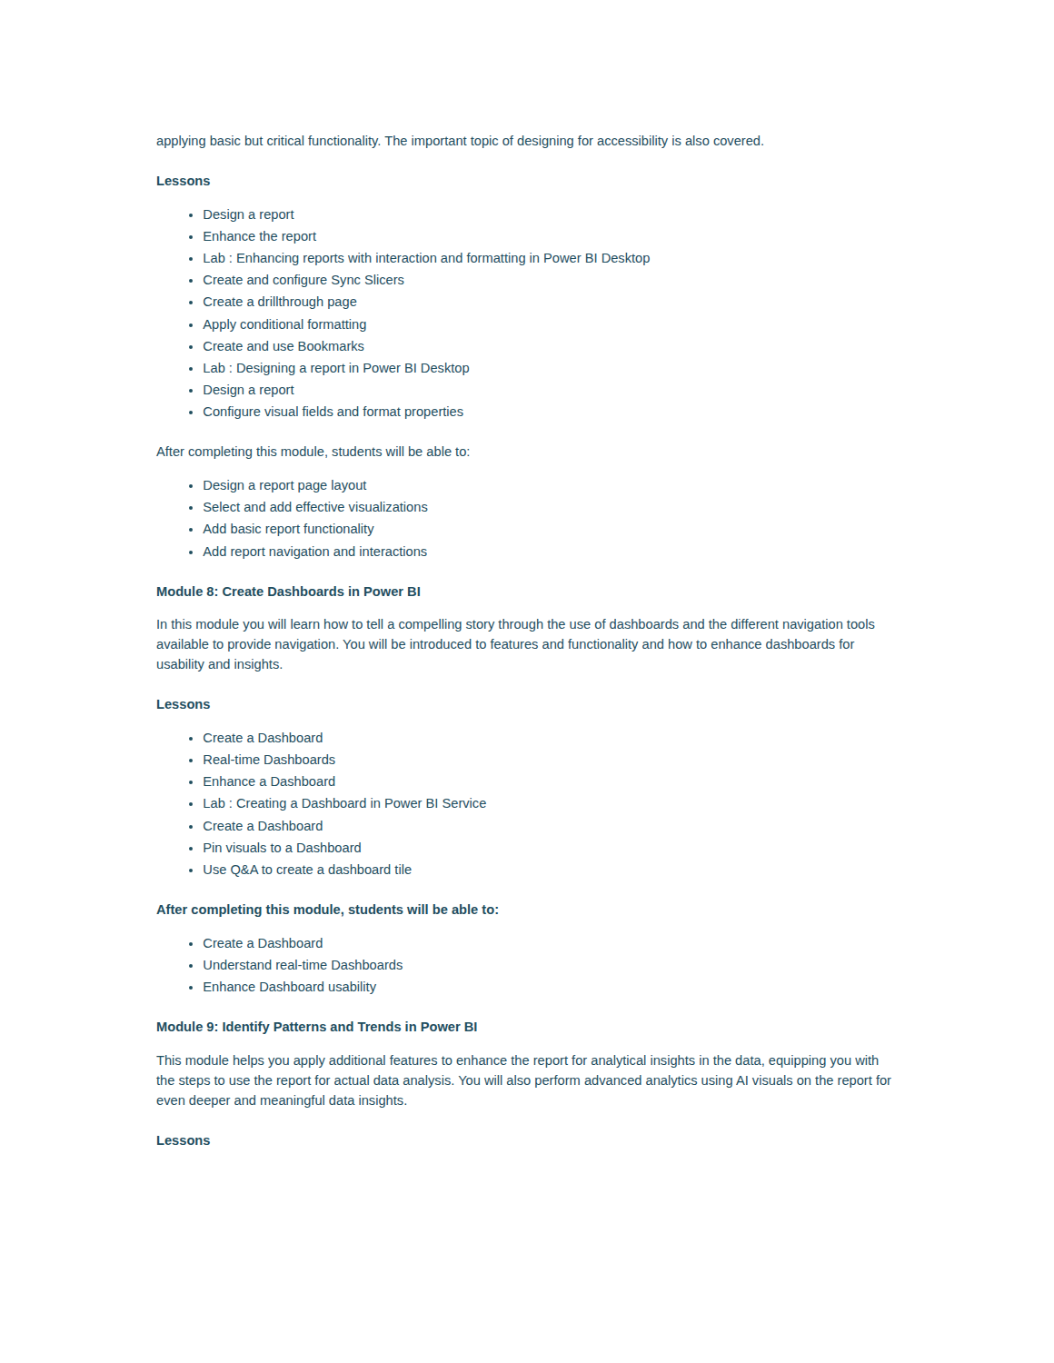applying basic but critical functionality. The important topic of designing for accessibility is also covered.
Lessons
Design a report
Enhance the report
Lab : Enhancing reports with interaction and formatting in Power BI Desktop
Create and configure Sync Slicers
Create a drillthrough page
Apply conditional formatting
Create and use Bookmarks
Lab : Designing a report in Power BI Desktop
Design a report
Configure visual fields and format properties
After completing this module, students will be able to:
Design a report page layout
Select and add effective visualizations
Add basic report functionality
Add report navigation and interactions
Module 8: Create Dashboards in Power BI
In this module you will learn how to tell a compelling story through the use of dashboards and the different navigation tools available to provide navigation. You will be introduced to features and functionality and how to enhance dashboards for usability and insights.
Lessons
Create a Dashboard
Real-time Dashboards
Enhance a Dashboard
Lab : Creating a Dashboard in Power BI Service
Create a Dashboard
Pin visuals to a Dashboard
Use Q&A to create a dashboard tile
After completing this module, students will be able to:
Create a Dashboard
Understand real-time Dashboards
Enhance Dashboard usability
Module 9: Identify Patterns and Trends in Power BI
This module helps you apply additional features to enhance the report for analytical insights in the data, equipping you with the steps to use the report for actual data analysis. You will also perform advanced analytics using AI visuals on the report for even deeper and meaningful data insights.
Lessons